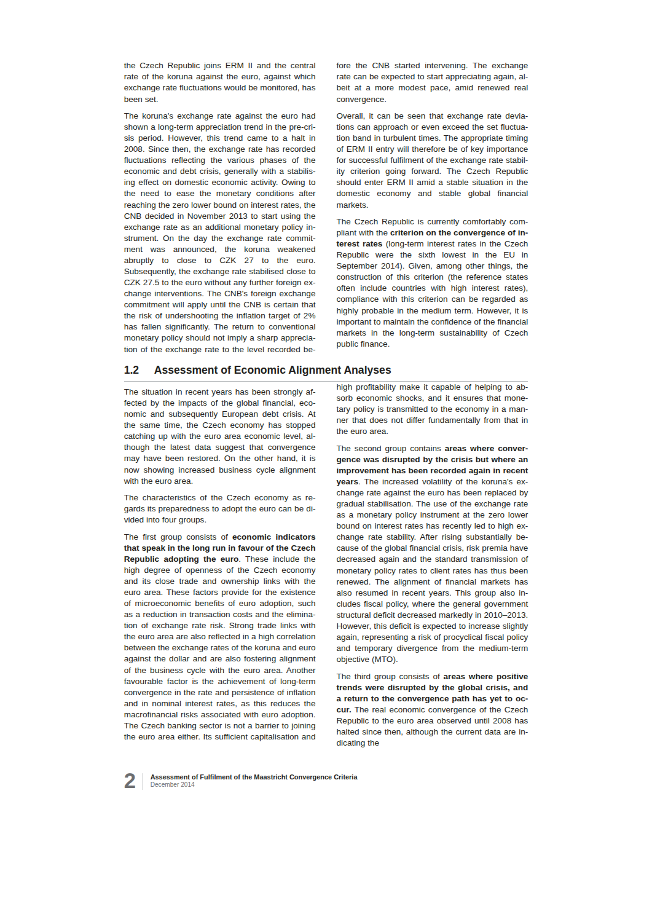the Czech Republic joins ERM II and the central rate of the koruna against the euro, against which exchange rate fluctuations would be monitored, has been set.
The koruna's exchange rate against the euro had shown a long-term appreciation trend in the pre-crisis period. However, this trend came to a halt in 2008. Since then, the exchange rate has recorded fluctuations reflecting the various phases of the economic and debt crisis, generally with a stabilising effect on domestic economic activity. Owing to the need to ease the monetary conditions after reaching the zero lower bound on interest rates, the CNB decided in November 2013 to start using the exchange rate as an additional monetary policy instrument. On the day the exchange rate commitment was announced, the koruna weakened abruptly to close to CZK 27 to the euro. Subsequently, the exchange rate stabilised close to CZK 27.5 to the euro without any further foreign exchange interventions. The CNB's foreign exchange commitment will apply until the CNB is certain that the risk of undershooting the inflation target of 2% has fallen significantly. The return to conventional monetary policy should not imply a sharp appreciation of the exchange rate to the level recorded before the CNB started intervening. The exchange rate can be expected to start appreciating again, albeit at a more modest pace, amid renewed real convergence.
Overall, it can be seen that exchange rate deviations can approach or even exceed the set fluctuation band in turbulent times. The appropriate timing of ERM II entry will therefore be of key importance for successful fulfilment of the exchange rate stability criterion going forward. The Czech Republic should enter ERM II amid a stable situation in the domestic economy and stable global financial markets.
The Czech Republic is currently comfortably compliant with the criterion on the convergence of interest rates (long-term interest rates in the Czech Republic were the sixth lowest in the EU in September 2014). Given, among other things, the construction of this criterion (the reference states often include countries with high interest rates), compliance with this criterion can be regarded as highly probable in the medium term. However, it is important to maintain the confidence of the financial markets in the long-term sustainability of Czech public finance.
1.2 Assessment of Economic Alignment Analyses
The situation in recent years has been strongly affected by the impacts of the global financial, economic and subsequently European debt crisis. At the same time, the Czech economy has stopped catching up with the euro area economic level, although the latest data suggest that convergence may have been restored. On the other hand, it is now showing increased business cycle alignment with the euro area.
The characteristics of the Czech economy as regards its preparedness to adopt the euro can be divided into four groups.
The first group consists of economic indicators that speak in the long run in favour of the Czech Republic adopting the euro. These include the high degree of openness of the Czech economy and its close trade and ownership links with the euro area. These factors provide for the existence of microeconomic benefits of euro adoption, such as a reduction in transaction costs and the elimination of exchange rate risk. Strong trade links with the euro area are also reflected in a high correlation between the exchange rates of the koruna and euro against the dollar and are also fostering alignment of the business cycle with the euro area. Another favourable factor is the achievement of long-term convergence in the rate and persistence of inflation and in nominal interest rates, as this reduces the macrofinancial risks associated with euro adoption. The Czech banking sector is not a barrier to joining the euro area either. Its sufficient capitalisation and high profitability make it capable of helping to absorb economic shocks, and it ensures that monetary policy is transmitted to the economy in a manner that does not differ fundamentally from that in the euro area.
The second group contains areas where convergence was disrupted by the crisis but where an improvement has been recorded again in recent years. The increased volatility of the koruna's exchange rate against the euro has been replaced by gradual stabilisation. The use of the exchange rate as a monetary policy instrument at the zero lower bound on interest rates has recently led to high exchange rate stability. After rising substantially because of the global financial crisis, risk premia have decreased again and the standard transmission of monetary policy rates to client rates has thus been renewed. The alignment of financial markets has also resumed in recent years. This group also includes fiscal policy, where the general government structural deficit decreased markedly in 2010–2013. However, this deficit is expected to increase slightly again, representing a risk of procyclical fiscal policy and temporary divergence from the medium-term objective (MTO).
The third group consists of areas where positive trends were disrupted by the global crisis, and a return to the convergence path has yet to occur. The real economic convergence of the Czech Republic to the euro area observed until 2008 has halted since then, although the current data are indicating the
2
Assessment of Fulfilment of the Maastricht Convergence Criteria
December 2014